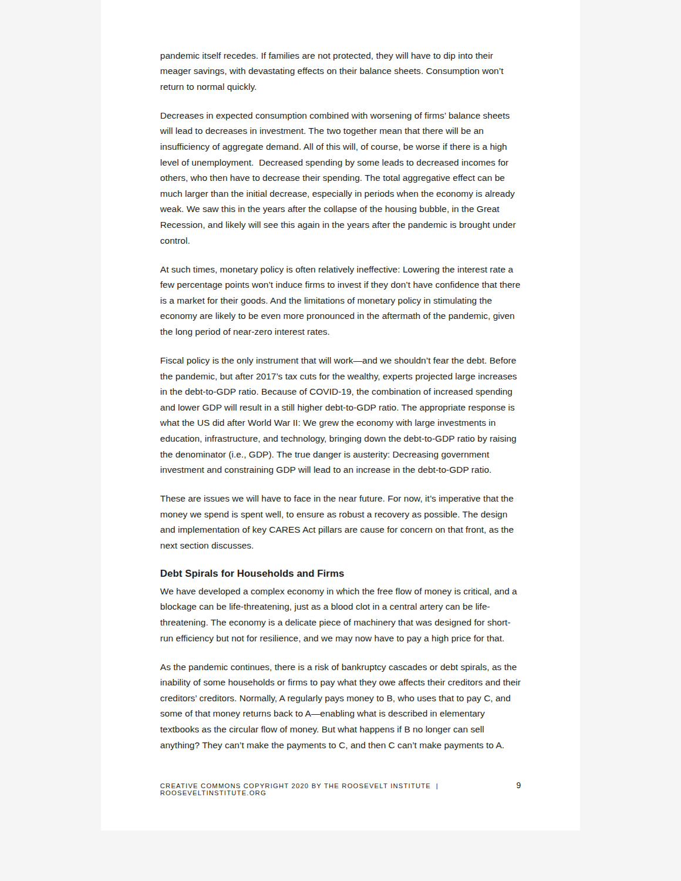pandemic itself recedes. If families are not protected, they will have to dip into their meager savings, with devastating effects on their balance sheets. Consumption won’t return to normal quickly.
Decreases in expected consumption combined with worsening of firms’ balance sheets will lead to decreases in investment. The two together mean that there will be an insufficiency of aggregate demand. All of this will, of course, be worse if there is a high level of unemployment. Decreased spending by some leads to decreased incomes for others, who then have to decrease their spending. The total aggregative effect can be much larger than the initial decrease, especially in periods when the economy is already weak. We saw this in the years after the collapse of the housing bubble, in the Great Recession, and likely will see this again in the years after the pandemic is brought under control.
At such times, monetary policy is often relatively ineffective: Lowering the interest rate a few percentage points won’t induce firms to invest if they don’t have confidence that there is a market for their goods. And the limitations of monetary policy in stimulating the economy are likely to be even more pronounced in the aftermath of the pandemic, given the long period of near-zero interest rates.
Fiscal policy is the only instrument that will work—and we shouldn’t fear the debt. Before the pandemic, but after 2017’s tax cuts for the wealthy, experts projected large increases in the debt-to-GDP ratio. Because of COVID-19, the combination of increased spending and lower GDP will result in a still higher debt-to-GDP ratio. The appropriate response is what the US did after World War II: We grew the economy with large investments in education, infrastructure, and technology, bringing down the debt-to-GDP ratio by raising the denominator (i.e., GDP). The true danger is austerity: Decreasing government investment and constraining GDP will lead to an increase in the debt-to-GDP ratio.
These are issues we will have to face in the near future. For now, it’s imperative that the money we spend is spent well, to ensure as robust a recovery as possible. The design and implementation of key CARES Act pillars are cause for concern on that front, as the next section discusses.
Debt Spirals for Households and Firms
We have developed a complex economy in which the free flow of money is critical, and a blockage can be life-threatening, just as a blood clot in a central artery can be life-threatening. The economy is a delicate piece of machinery that was designed for short-run efficiency but not for resilience, and we may now have to pay a high price for that.
As the pandemic continues, there is a risk of bankruptcy cascades or debt spirals, as the inability of some households or firms to pay what they owe affects their creditors and their creditors’ creditors. Normally, A regularly pays money to B, who uses that to pay C, and some of that money returns back to A—enabling what is described in elementary textbooks as the circular flow of money. But what happens if B no longer can sell anything? They can’t make the payments to C, and then C can’t make payments to A.
Creative Commons Copyright 2020 by the Roosevelt Institute | rooseveltinstitute.org 9